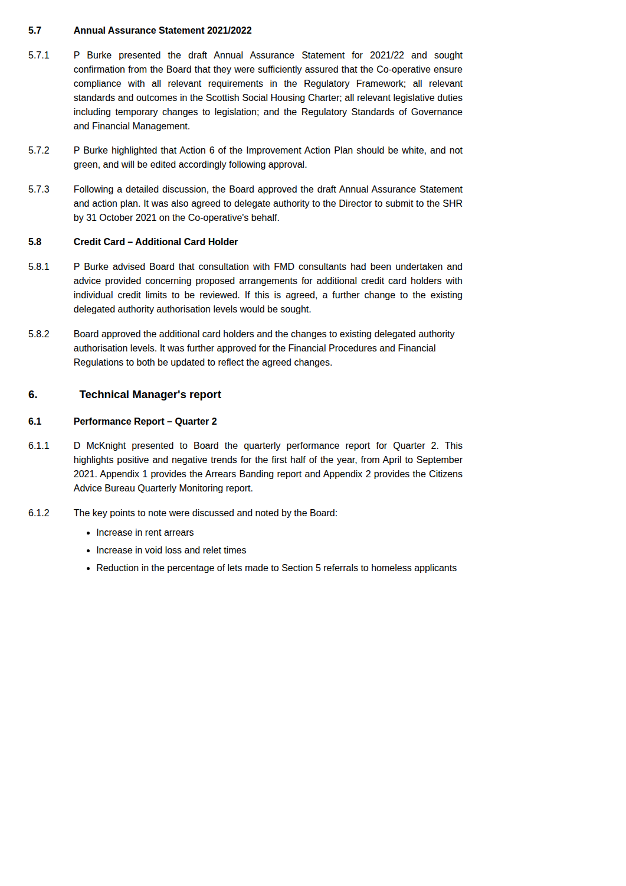5.7
Annual Assurance Statement 2021/2022
5.7.1
P Burke presented the draft Annual Assurance Statement for 2021/22 and sought confirmation from the Board that they were sufficiently assured that the Co-operative ensure compliance with all relevant requirements in the Regulatory Framework; all relevant standards and outcomes in the Scottish Social Housing Charter; all relevant legislative duties including temporary changes to legislation; and the Regulatory Standards of Governance and Financial Management.
5.7.2
P Burke highlighted that Action 6 of the Improvement Action Plan should be white, and not green, and will be edited accordingly following approval.
5.7.3
Following a detailed discussion, the Board approved the draft Annual Assurance Statement and action plan. It was also agreed to delegate authority to the Director to submit to the SHR by 31 October 2021 on the Co-operative's behalf.
5.8
Credit Card – Additional Card Holder
5.8.1
P Burke advised Board that consultation with FMD consultants had been undertaken and advice provided concerning proposed arrangements for additional credit card holders with individual credit limits to be reviewed. If this is agreed, a further change to the existing delegated authority authorisation levels would be sought.
5.8.2
Board approved the additional card holders and the changes to existing delegated authority authorisation levels. It was further approved for the Financial Procedures and Financial Regulations to both be updated to reflect the agreed changes.
6.
Technical Manager's report
6.1
Performance Report – Quarter 2
6.1.1
D McKnight presented to Board the quarterly performance report for Quarter 2. This highlights positive and negative trends for the first half of the year, from April to September 2021. Appendix 1 provides the Arrears Banding report and Appendix 2 provides the Citizens Advice Bureau Quarterly Monitoring report.
6.1.2
The key points to note were discussed and noted by the Board:
Increase in rent arrears
Increase in void loss and relet times
Reduction in the percentage of lets made to Section 5 referrals to homeless applicants